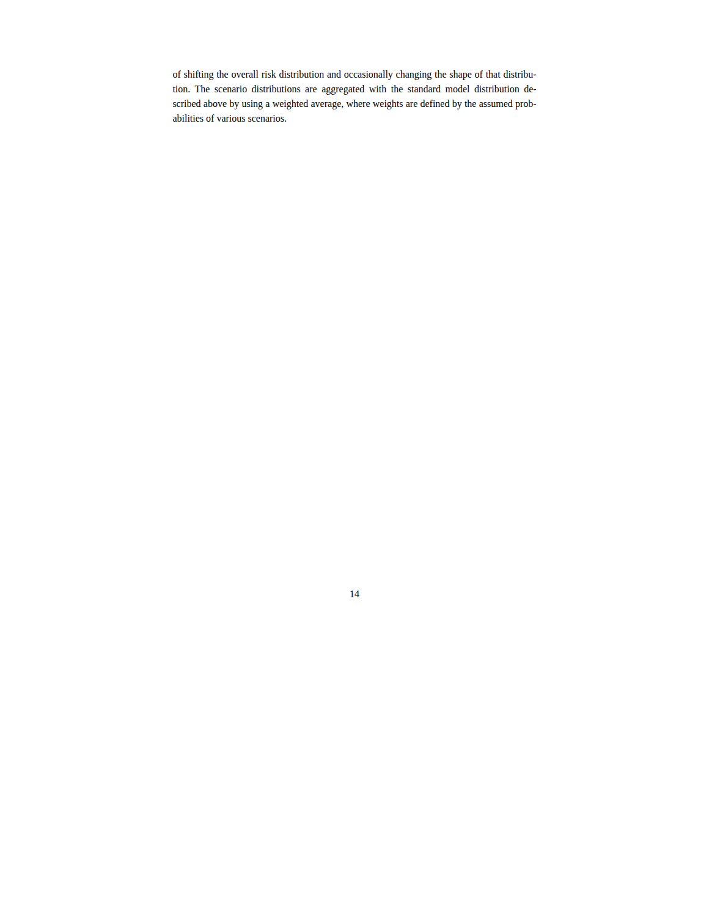of shifting the overall risk distribution and occasionally changing the shape of that distribution. The scenario distributions are aggregated with the standard model distribution described above by using a weighted average, where weights are defined by the assumed probabilities of various scenarios.
14